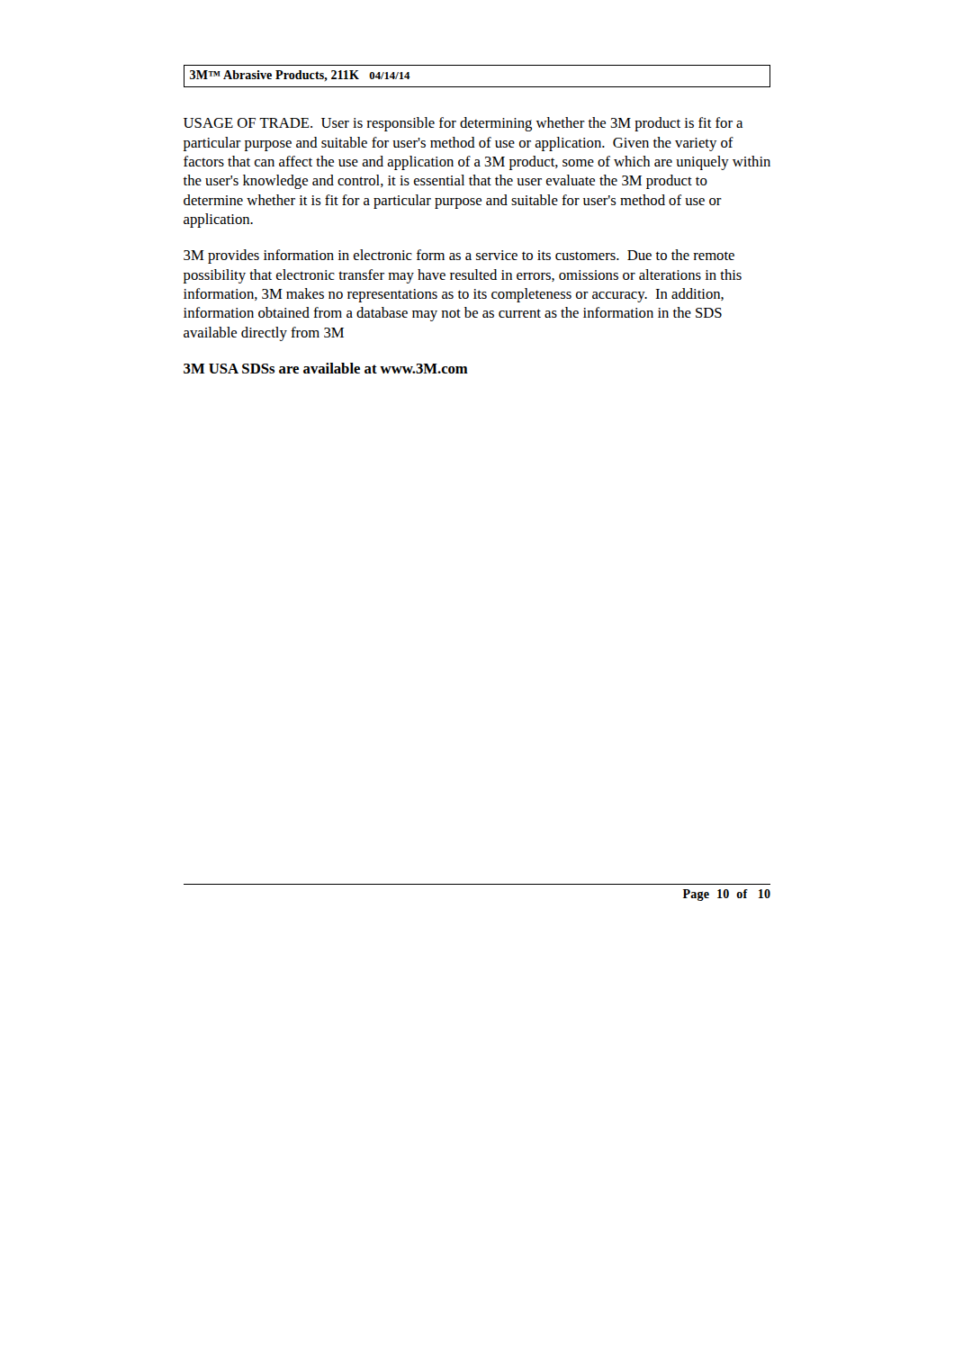3M™ Abrasive Products, 211K 04/14/14
USAGE OF TRADE. User is responsible for determining whether the 3M product is fit for a particular purpose and suitable for user's method of use or application. Given the variety of factors that can affect the use and application of a 3M product, some of which are uniquely within the user's knowledge and control, it is essential that the user evaluate the 3M product to determine whether it is fit for a particular purpose and suitable for user's method of use or application.
3M provides information in electronic form as a service to its customers. Due to the remote possibility that electronic transfer may have resulted in errors, omissions or alterations in this information, 3M makes no representations as to its completeness or accuracy. In addition, information obtained from a database may not be as current as the information in the SDS available directly from 3M
3M USA SDSs are available at www.3M.com
Page 10 of 10